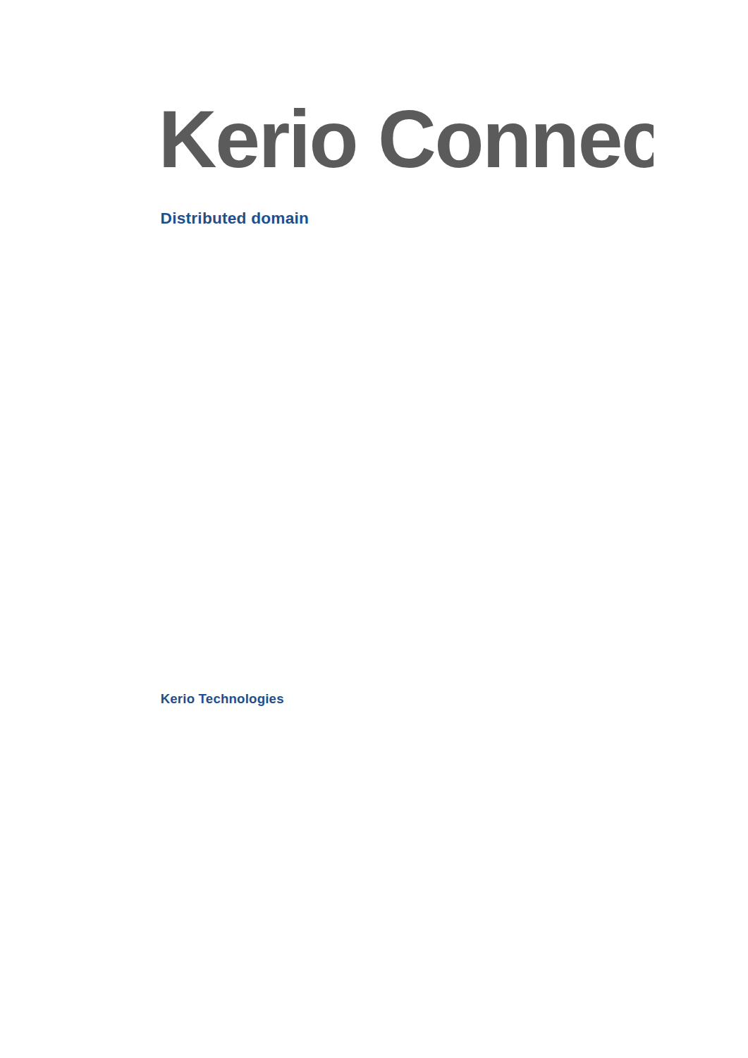Kerio Connect
Distributed domain
Kerio Technologies